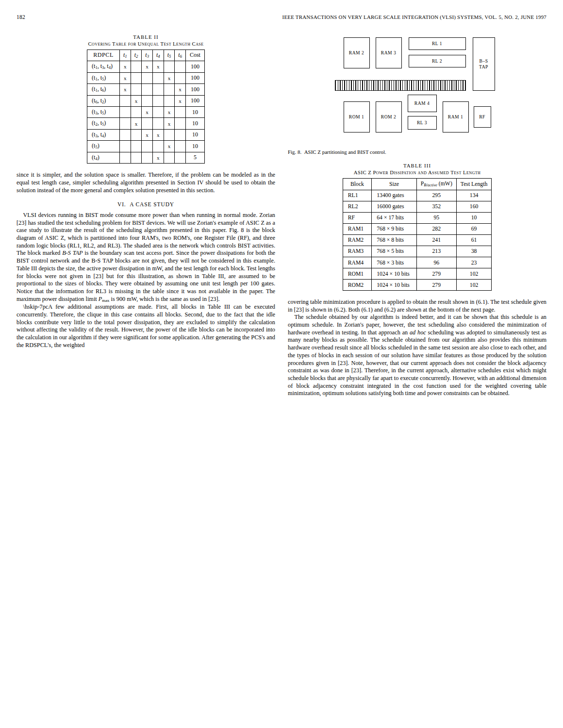182 IEEE TRANSACTIONS ON VERY LARGE SCALE INTEGRATION (VLSI) SYSTEMS, VOL. 5, NO. 2, JUNE 1997
TABLE II Covering Table for Unequal Test Length Case
| RDPCL | t 1 | t 2 | t 3 | t 4 | t 5 | t 6 | Cost |
| --- | --- | --- | --- | --- | --- | --- | --- |
| (t 1 , t 3 , t 4 ) | x | | x | x | | | 100 |
| (t 1 , t 5 ) | x | | | | x | | 100 |
| (t 1 , t 6 ) | x | | | | | x | 100 |
| (t 6 , t 2 ) | | x | | | | x | 100 |
| (t 3 , t 5 ) | | | x | | x | | 10 |
| (t 2 , t 5 ) | | x | | | x | | 10 |
| (t 3 , t 4 ) | | | x | x | | | 10 |
| (t 5 ) | | | | | x | | 10 |
| (t 4 ) | | | | x | | | 5 |
since it is simpler, and the solution space is smaller. Therefore, if the problem can be modeled as in the equal test length case, simpler scheduling algorithm presented in Section IV should be used to obtain the solution instead of the more general and complex solution presented in this section.
VI. A Case Study
VLSI devices running in BIST mode consume more power than when running in normal mode. Zorian [23] has studied the test scheduling problem for BIST devices. We will use Zorian's example of ASIC Z as a case study to illustrate the result of the scheduling algorithm presented in this paper. Fig. 8 is the block diagram of ASIC Z, which is partitioned into four RAM's, two ROM's, one Register File (RF), and three random logic blocks (RL1, RL2, and RL3). The shaded area is the network which controls BIST activities. The block marked B-S TAP is the boundary scan test access port. Since the power dissipations for both the BIST control network and the B-S TAP blocks are not given, they will not be considered in this example. Table III depicts the size, the active power dissipation in mW, and the test length for each block. Test lengths for blocks were not given in [23] but for this illustration, as shown in Table III, are assumed to be proportional to the sizes of blocks. They were obtained by assuming one unit test length per 100 gates. Notice that the information for RL3 is missing in the table since it was not available in the paper. The maximum power dissipation limit Pmax is 900 mW, which is the same as used in [23].
\hskip-7pcA few additional assumptions are made. First, all blocks in Table III can be executed concurrently. Therefore, the clique in this case contains all blocks. Second, due to the fact that the idle blocks contribute very little to the total power dissipation, they are excluded to simplify the calculation without affecting the validity of the result. However, the power of the idle blocks can be incorporated into the calculation in our algorithm if they were significant for some application. After generating the PCS's and the RDSPCL's, the weighted
RAM 2
RAM 3
RL 1
RL 2
B–S TAP
ROM 1
ROM 2
RAM 4
RL 3
RAM 1
RF
Fig. 8. ASIC Z partitioning and BIST control.
TABLE III ASIC Z Power Dissipation and Assumed Test Length
| Block | Size | P B/active (mW) | Test Length |
| --- | --- | --- | --- |
| RL1 | 13400 gates | 295 | 134 |
| RL2 | 16000 gates | 352 | 160 |
| RF | 64 × 17 bits | 95 | 10 |
| RAM1 | 768 × 9 bits | 282 | 69 |
| RAM2 | 768 × 8 bits | 241 | 61 |
| RAM3 | 768 × 5 bits | 213 | 38 |
| RAM4 | 768 × 3 bits | 96 | 23 |
| ROM1 | 1024 × 10 bits | 279 | 102 |
| ROM2 | 1024 × 10 bits | 279 | 102 |
covering table minimization procedure is applied to obtain the result shown in (6.1). The test schedule given in [23] is shown in (6.2). Both (6.1) and (6.2) are shown at the bottom of the next page.
The schedule obtained by our algorithm is indeed better, and it can be shown that this schedule is an optimum schedule. In Zorian's paper, however, the test scheduling also considered the minimization of hardware overhead in testing. In that approach an ad hoc scheduling was adopted to simultaneously test as many nearby blocks as possible. The schedule obtained from our algorithm also provides this minimum hardware overhead result since all blocks scheduled in the same test session are also close to each other, and the types of blocks in each session of our solution have similar features as those produced by the solution procedures given in [23]. Note, however, that our current approach does not consider the block adjacency constraint as was done in [23]. Therefore, in the current approach, alternative schedules exist which might schedule blocks that are physically far apart to execute concurrently. However, with an additional dimension of block adjacency constraint integrated in the cost function used for the weighted covering table minimization, optimum solutions satisfying both time and power constraints can be obtained.